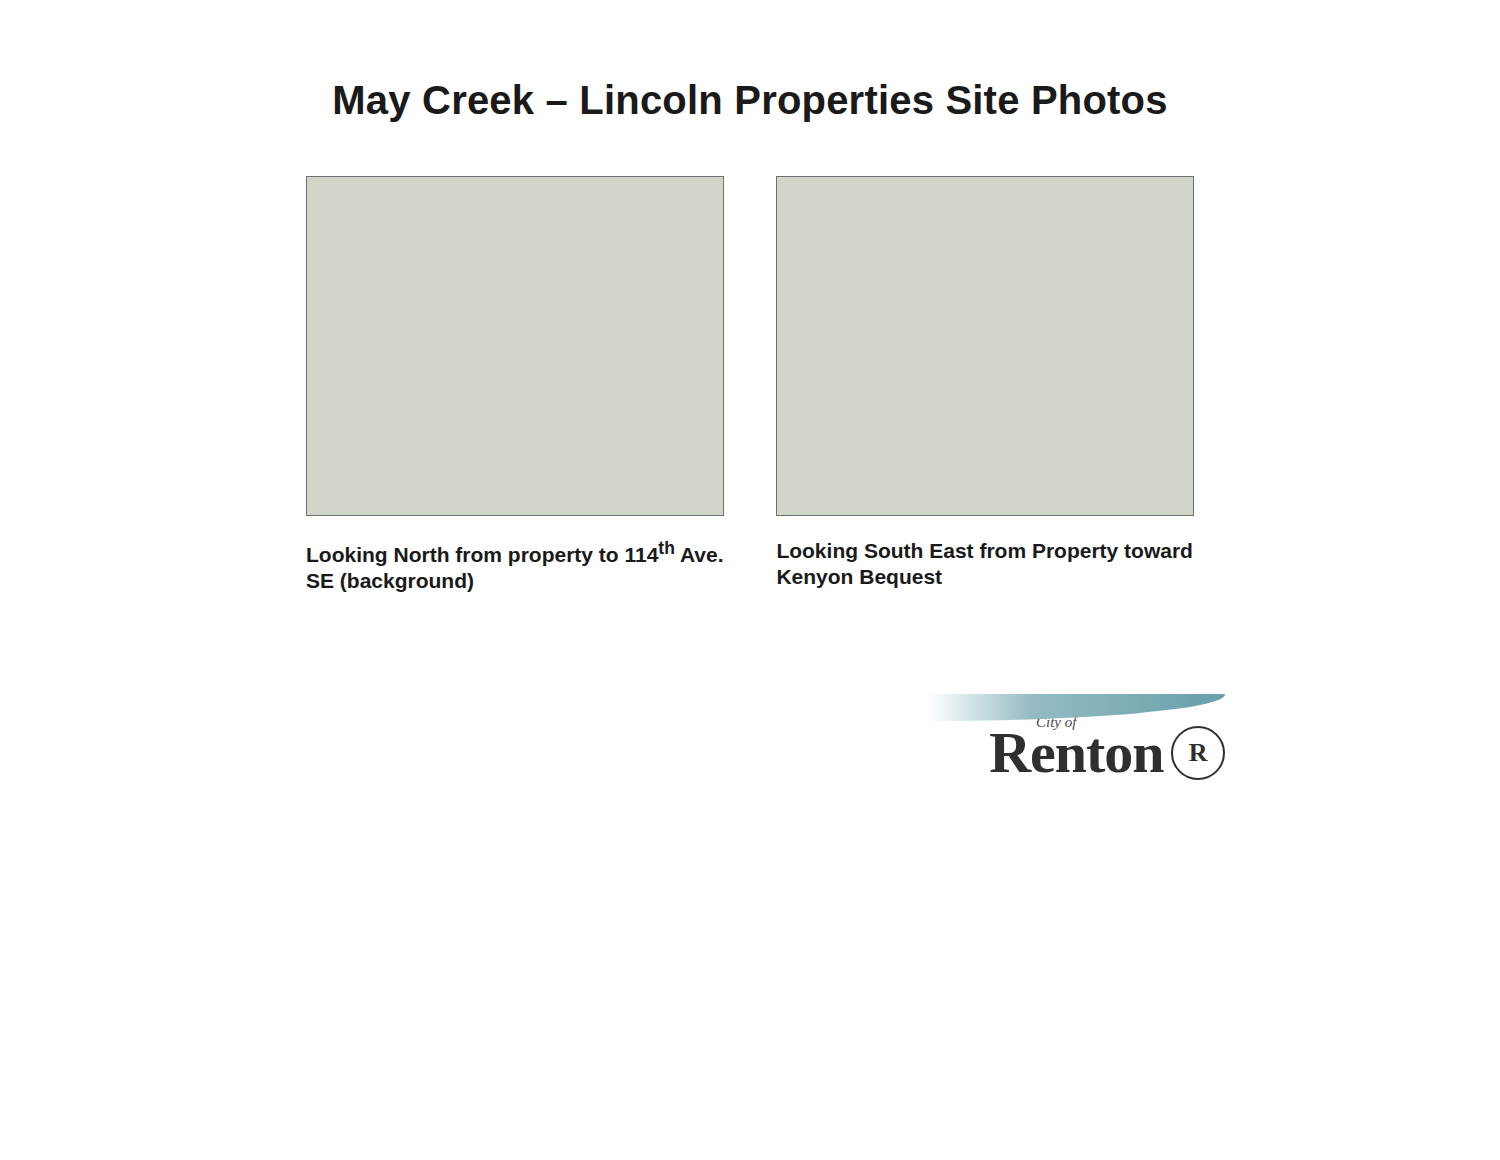May Creek – Lincoln Properties Site Photos
Looking North from property to 114th Ave. SE (background)
Looking South East from Property toward Kenyon Bequest
City of Renton